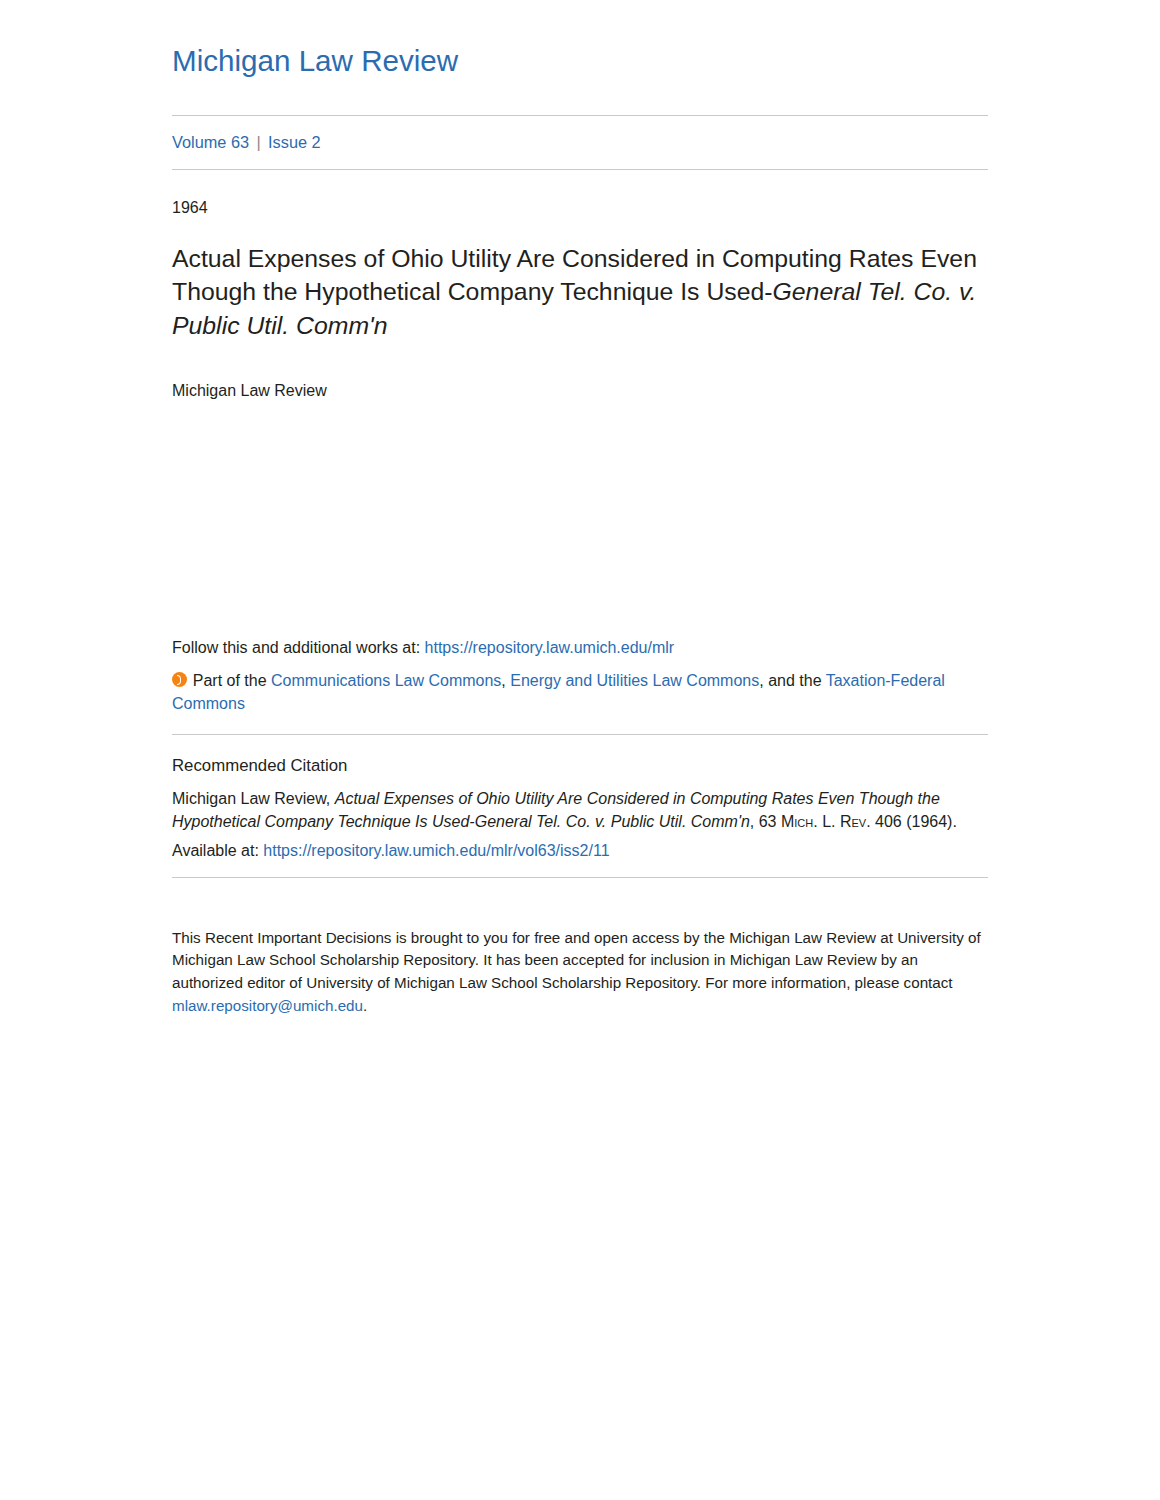Michigan Law Review
Volume 63|Issue 2
1964
Actual Expenses of Ohio Utility Are Considered in Computing Rates Even Though the Hypothetical Company Technique Is Used-General Tel. Co. v. Public Util. Comm'n
Michigan Law Review
Follow this and additional works at: https://repository.law.umich.edu/mlr
Part of the Communications Law Commons, Energy and Utilities Law Commons, and the Taxation-Federal Commons
Recommended Citation
Michigan Law Review, Actual Expenses of Ohio Utility Are Considered in Computing Rates Even Though the Hypothetical Company Technique Is Used-General Tel. Co. v. Public Util. Comm'n, 63 Mich. L. Rev. 406 (1964).
Available at: https://repository.law.umich.edu/mlr/vol63/iss2/11
This Recent Important Decisions is brought to you for free and open access by the Michigan Law Review at University of Michigan Law School Scholarship Repository. It has been accepted for inclusion in Michigan Law Review by an authorized editor of University of Michigan Law School Scholarship Repository. For more information, please contact mlaw.repository@umich.edu.